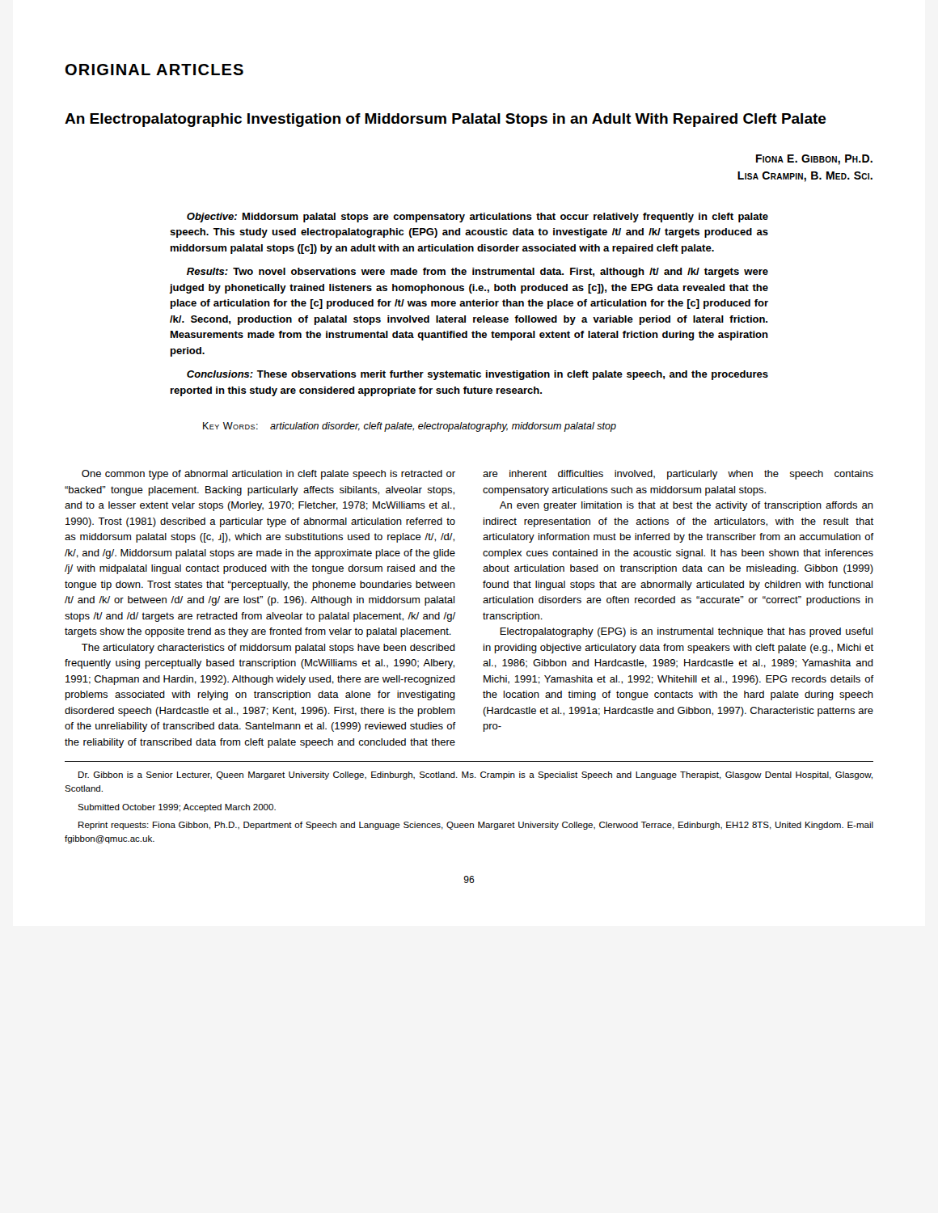ORIGINAL ARTICLES
An Electropalatographic Investigation of Middorsum Palatal Stops in an Adult With Repaired Cleft Palate
Fiona E. Gibbon, Ph.D.
Lisa Crampin, B. Med. Sci.
Objective: Middorsum palatal stops are compensatory articulations that occur relatively frequently in cleft palate speech. This study used electropalatographic (EPG) and acoustic data to investigate /t/ and /k/ targets produced as middorsum palatal stops ([c]) by an adult with an articulation disorder associated with a repaired cleft palate.
Results: Two novel observations were made from the instrumental data. First, although /t/ and /k/ targets were judged by phonetically trained listeners as homophonous (i.e., both produced as [c]), the EPG data revealed that the place of articulation for the [c] produced for /t/ was more anterior than the place of articulation for the [c] produced for /k/. Second, production of palatal stops involved lateral release followed by a variable period of lateral friction. Measurements made from the instrumental data quantified the temporal extent of lateral friction during the aspiration period.
Conclusions: These observations merit further systematic investigation in cleft palate speech, and the procedures reported in this study are considered appropriate for such future research.
Key Words:
articulation disorder, cleft palate, electropalatography, middorsum palatal stop
One common type of abnormal articulation in cleft palate speech is retracted or “backed” tongue placement. Backing particularly affects sibilants, alveolar stops, and to a lesser extent velar stops (Morley, 1970; Fletcher, 1978; McWilliams et al., 1990). Trost (1981) described a particular type of abnormal articulation referred to as middorsum palatal stops ([c, ɹ]), which are substitutions used to replace /t/, /d/, /k/, and /g/. Middorsum palatal stops are made in the approximate place of the glide /j/ with midpalatal lingual contact produced with the tongue dorsum raised and the tongue tip down. Trost states that “perceptually, the phoneme boundaries between /t/ and /k/ or between /d/ and /g/ are lost” (p. 196). Although in middorsum palatal stops /t/ and /d/ targets are retracted from alveolar to palatal placement, /k/ and /g/ targets show the opposite trend as they are fronted from velar to palatal placement.
The articulatory characteristics of middorsum palatal stops have been described frequently using perceptually based transcription (McWilliams et al., 1990; Albery, 1991; Chapman and Hardin, 1992). Although widely used, there are well-recognized problems associated with relying on transcription data alone for investigating disordered speech (Hardcastle et al., 1987; Kent, 1996). First, there is the problem of the unreliability of transcribed data. Santelmann et al. (1999) reviewed studies of the reliability of transcribed data from cleft palate speech and concluded that there are inherent difficulties involved, particularly when the speech contains compensatory articulations such as middorsum palatal stops.
An even greater limitation is that at best the activity of transcription affords an indirect representation of the actions of the articulators, with the result that articulatory information must be inferred by the transcriber from an accumulation of complex cues contained in the acoustic signal. It has been shown that inferences about articulation based on transcription data can be misleading. Gibbon (1999) found that lingual stops that are abnormally articulated by children with functional articulation disorders are often recorded as “accurate” or “correct” productions in transcription.
Electropalatography (EPG) is an instrumental technique that has proved useful in providing objective articulatory data from speakers with cleft palate (e.g., Michi et al., 1986; Gibbon and Hardcastle, 1989; Hardcastle et al., 1989; Yamashita and Michi, 1991; Yamashita et al., 1992; Whitehill et al., 1996). EPG records details of the location and timing of tongue contacts with the hard palate during speech (Hardcastle et al., 1991a; Hardcastle and Gibbon, 1997). Characteristic patterns are pro-
Dr. Gibbon is a Senior Lecturer, Queen Margaret University College, Edinburgh, Scotland. Ms. Crampin is a Specialist Speech and Language Therapist, Glasgow Dental Hospital, Glasgow, Scotland.
Submitted October 1999; Accepted March 2000.
Reprint requests: Fiona Gibbon, Ph.D., Department of Speech and Language Sciences, Queen Margaret University College, Clerwood Terrace, Edinburgh, EH12 8TS, United Kingdom. E-mail fgibbon@qmuc.ac.uk.
96